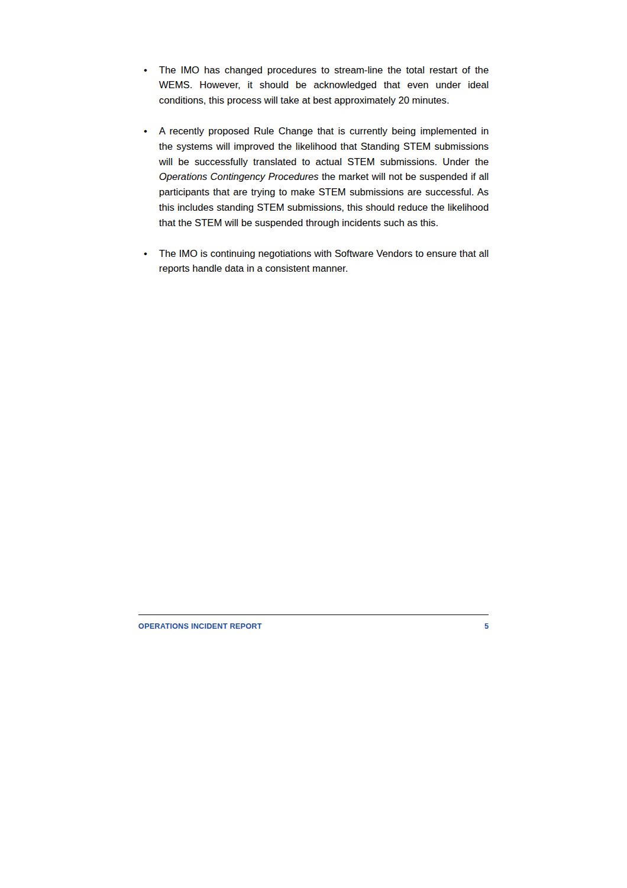The IMO has changed procedures to stream-line the total restart of the WEMS. However, it should be acknowledged that even under ideal conditions, this process will take at best approximately 20 minutes.
A recently proposed Rule Change that is currently being implemented in the systems will improved the likelihood that Standing STEM submissions will be successfully translated to actual STEM submissions. Under the Operations Contingency Procedures the market will not be suspended if all participants that are trying to make STEM submissions are successful. As this includes standing STEM submissions, this should reduce the likelihood that the STEM will be suspended through incidents such as this.
The IMO is continuing negotiations with Software Vendors to ensure that all reports handle data in a consistent manner.
OPERATIONS INCIDENT REPORT
5